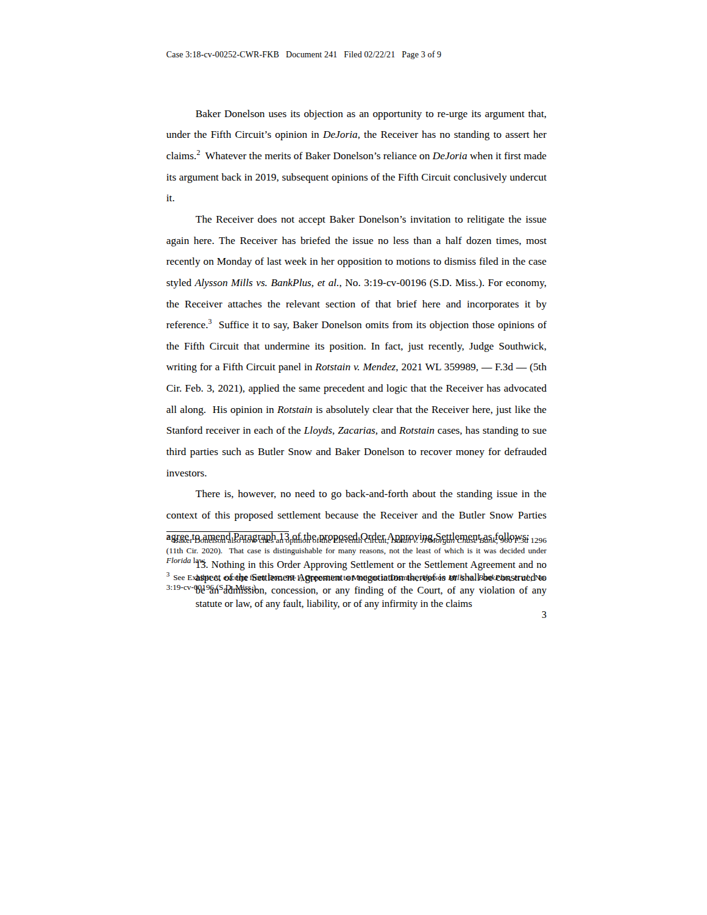Case 3:18-cv-00252-CWR-FKB Document 241 Filed 02/22/21 Page 3 of 9
Baker Donelson uses its objection as an opportunity to re-urge its argument that, under the Fifth Circuit’s opinion in DeJoria, the Receiver has no standing to assert her claims.2 Whatever the merits of Baker Donelson’s reliance on DeJoria when it first made its argument back in 2019, subsequent opinions of the Fifth Circuit conclusively undercut it.
The Receiver does not accept Baker Donelson’s invitation to relitigate the issue again here. The Receiver has briefed the issue no less than a half dozen times, most recently on Monday of last week in her opposition to motions to dismiss filed in the case styled Alysson Mills vs. BankPlus, et al., No. 3:19-cv-00196 (S.D. Miss.). For economy, the Receiver attaches the relevant section of that brief here and incorporates it by reference.3 Suffice it to say, Baker Donelson omits from its objection those opinions of the Fifth Circuit that undermine its position. In fact, just recently, Judge Southwick, writing for a Fifth Circuit panel in Rotstain v. Mendez, 2021 WL 359989, — F.3d — (5th Cir. Feb. 3, 2021), applied the same precedent and logic that the Receiver has advocated all along. His opinion in Rotstain is absolutely clear that the Receiver here, just like the Stanford receiver in each of the Lloyds, Zacarias, and Rotstain cases, has standing to sue third parties such as Butler Snow and Baker Donelson to recover money for defrauded investors.
There is, however, no need to go back-and-forth about the standing issue in the context of this proposed settlement because the Receiver and the Butler Snow Parties agree to amend Paragraph 13 of the proposed Order Approving Settlement as follows:
13. Nothing in this Order Approving Settlement or the Settlement Agreement and no aspect of the Settlement Agreement or negotiation thereof is or shall be construed to be an admission, concession, or any finding of the Court, of any violation of any statute or law, of any fault, liability, or of any infirmity in the claims
2 Baker Donelson also now cites an opinion of the Eleventh Circuit, Isaiah v. JPMorgan Chase Bank, 960 F.3d 1296 (11th Cir. 2020). That case is distinguishable for many reasons, not the least of which is it was decided under Florida law.
3 See Exhibit A, excerpt from Doc. 99-1, Opposition to Motions to Dismiss, Alysson Mills vs. BankPlus, et al., No. 3:19-cv-00196 (S.D. Miss.).
3